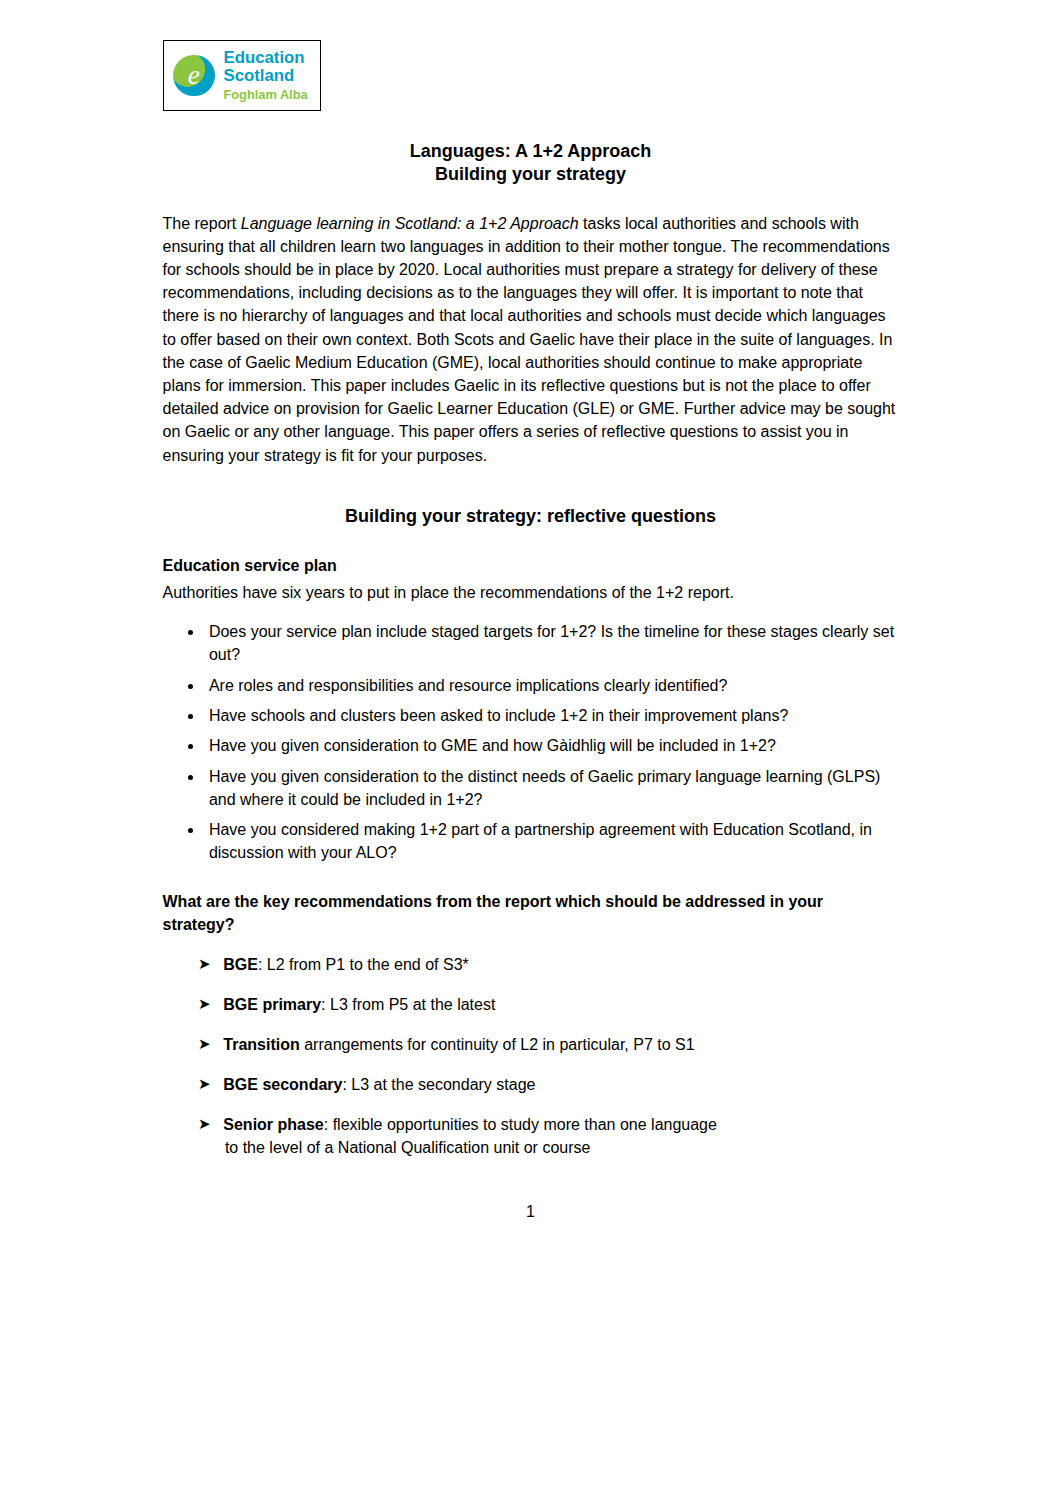Education Scotland Foghlam Alba
Languages: A 1+2 Approach
Building your strategy
The report Language learning in Scotland: a 1+2 Approach tasks local authorities and schools with ensuring that all children learn two languages in addition to their mother tongue. The recommendations for schools should be in place by 2020. Local authorities must prepare a strategy for delivery of these recommendations, including decisions as to the languages they will offer. It is important to note that there is no hierarchy of languages and that local authorities and schools must decide which languages to offer based on their own context. Both Scots and Gaelic have their place in the suite of languages. In the case of Gaelic Medium Education (GME), local authorities should continue to make appropriate plans for immersion. This paper includes Gaelic in its reflective questions but is not the place to offer detailed advice on provision for Gaelic Learner Education (GLE) or GME. Further advice may be sought on Gaelic or any other language. This paper offers a series of reflective questions to assist you in ensuring your strategy is fit for your purposes.
Building your strategy: reflective questions
Education service plan
Authorities have six years to put in place the recommendations of the 1+2 report.
Does your service plan include staged targets for 1+2? Is the timeline for these stages clearly set out?
Are roles and responsibilities and resource implications clearly identified?
Have schools and clusters been asked to include 1+2 in their improvement plans?
Have you given consideration to GME and how Gàidhlig will be included in 1+2?
Have you given consideration to the distinct needs of Gaelic primary language learning (GLPS) and where it could be included in 1+2?
Have you considered making 1+2 part of a partnership agreement with Education Scotland, in discussion with your ALO?
What are the key recommendations from the report which should be addressed in your strategy?
BGE: L2 from P1 to the end of S3*
BGE primary: L3 from P5 at the latest
Transition arrangements for continuity of L2 in particular, P7 to S1
BGE secondary: L3 at the secondary stage
Senior phase: flexible opportunities to study more than one languageto the level of a National Qualification unit or course
1